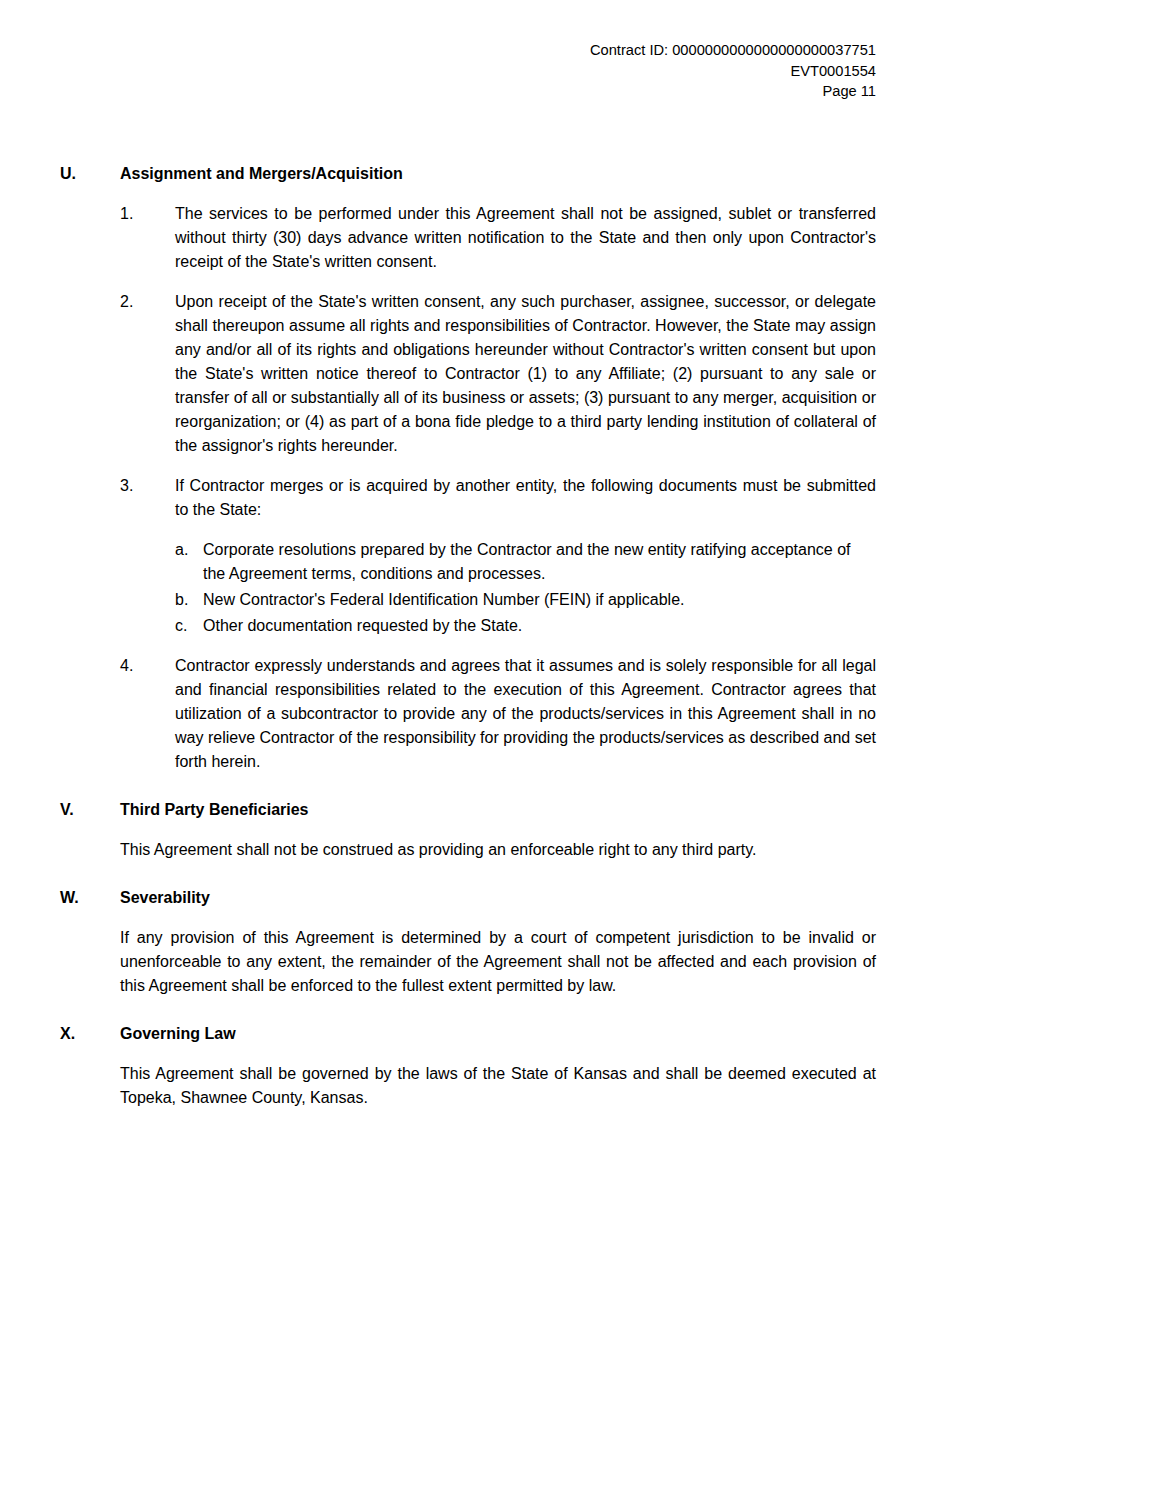Contract ID: 0000000000000000000037751
EVT0001554
Page 11
U. Assignment and Mergers/Acquisition
1. The services to be performed under this Agreement shall not be assigned, sublet or transferred without thirty (30) days advance written notification to the State and then only upon Contractor's receipt of the State's written consent.
2. Upon receipt of the State's written consent, any such purchaser, assignee, successor, or delegate shall thereupon assume all rights and responsibilities of Contractor. However, the State may assign any and/or all of its rights and obligations hereunder without Contractor's written consent but upon the State's written notice thereof to Contractor (1) to any Affiliate; (2) pursuant to any sale or transfer of all or substantially all of its business or assets; (3) pursuant to any merger, acquisition or reorganization; or (4) as part of a bona fide pledge to a third party lending institution of collateral of the assignor's rights hereunder.
3. If Contractor merges or is acquired by another entity, the following documents must be submitted to the State:
a. Corporate resolutions prepared by the Contractor and the new entity ratifying acceptance of the Agreement terms, conditions and processes.
b. New Contractor's Federal Identification Number (FEIN) if applicable.
c. Other documentation requested by the State.
4. Contractor expressly understands and agrees that it assumes and is solely responsible for all legal and financial responsibilities related to the execution of this Agreement. Contractor agrees that utilization of a subcontractor to provide any of the products/services in this Agreement shall in no way relieve Contractor of the responsibility for providing the products/services as described and set forth herein.
V. Third Party Beneficiaries
This Agreement shall not be construed as providing an enforceable right to any third party.
W. Severability
If any provision of this Agreement is determined by a court of competent jurisdiction to be invalid or unenforceable to any extent, the remainder of the Agreement shall not be affected and each provision of this Agreement shall be enforced to the fullest extent permitted by law.
X. Governing Law
This Agreement shall be governed by the laws of the State of Kansas and shall be deemed executed at Topeka, Shawnee County, Kansas.